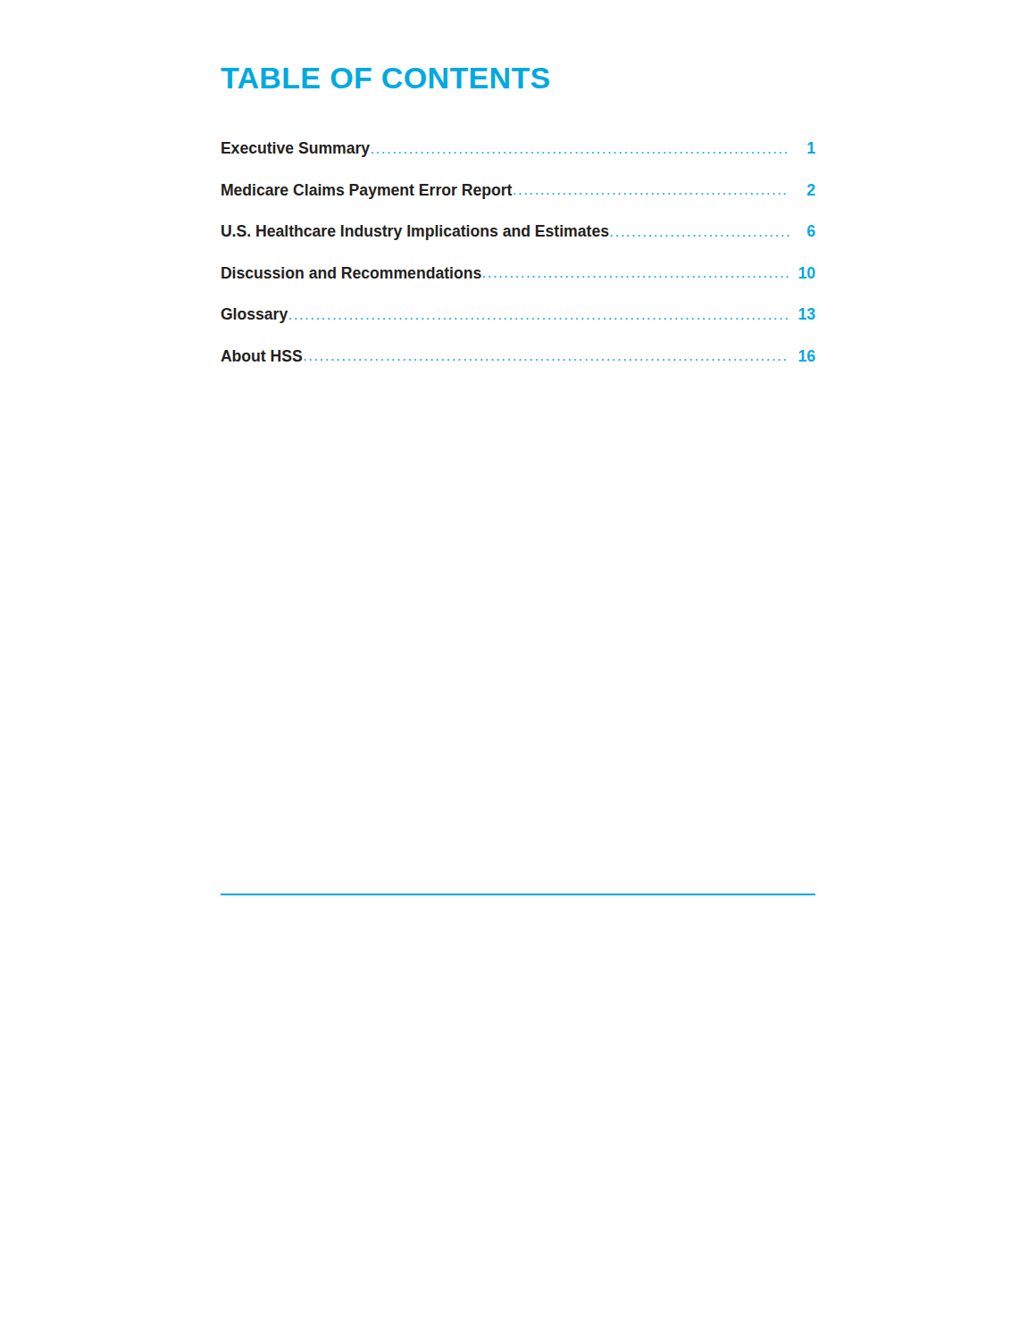TABLE OF CONTENTS
Executive Summary .......................................................................................... 1
Medicare Claims Payment Error Report .......................................................... 2
U.S. Healthcare Industry Implications and Estimates ..................................... 6
Discussion and Recommendations ................................................................ 10
Glossary ................................................................................................. 13
About HSS ............................................................................................. 16